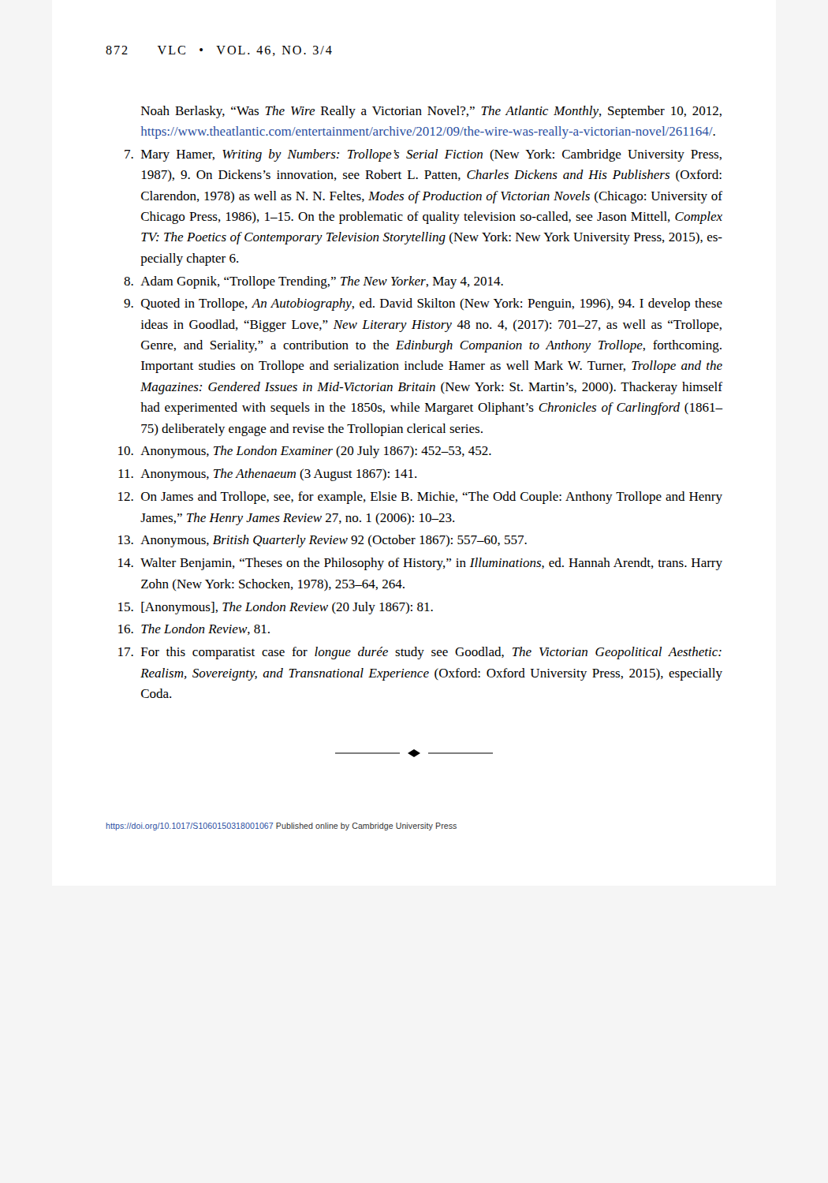872 VLC•VOL. 46, NO. 3/4
Noah Berlasky, “Was The Wire Really a Victorian Novel?,” The Atlantic Monthly, September 10, 2012, https://www.theatlantic.com/entertainment/archive/2012/09/the-wire-was-really-a-victorian-novel/261164/.
7. Mary Hamer, Writing by Numbers: Trollope’s Serial Fiction (New York: Cambridge University Press, 1987), 9. On Dickens’s innovation, see Robert L. Patten, Charles Dickens and His Publishers (Oxford: Clarendon, 1978) as well as N. N. Feltes, Modes of Production of Victorian Novels (Chicago: University of Chicago Press, 1986), 1–15. On the problematic of quality television so-called, see Jason Mittell, Complex TV: The Poetics of Contemporary Television Storytelling (New York: New York University Press, 2015), especially chapter 6.
8. Adam Gopnik, “Trollope Trending,” The New Yorker, May 4, 2014.
9. Quoted in Trollope, An Autobiography, ed. David Skilton (New York: Penguin, 1996), 94. I develop these ideas in Goodlad, “Bigger Love,” New Literary History 48 no. 4, (2017): 701–27, as well as “Trollope, Genre, and Seriality,” a contribution to the Edinburgh Companion to Anthony Trollope, forthcoming. Important studies on Trollope and serialization include Hamer as well Mark W. Turner, Trollope and the Magazines: Gendered Issues in Mid-Victorian Britain (New York: St. Martin’s, 2000). Thackeray himself had experimented with sequels in the 1850s, while Margaret Oliphant’s Chronicles of Carlingford (1861–75) deliberately engage and revise the Trollopian clerical series.
10. Anonymous, The London Examiner (20 July 1867): 452–53, 452.
11. Anonymous, The Athenaeum (3 August 1867): 141.
12. On James and Trollope, see, for example, Elsie B. Michie, “The Odd Couple: Anthony Trollope and Henry James,” The Henry James Review 27, no. 1 (2006): 10–23.
13. Anonymous, British Quarterly Review 92 (October 1867): 557–60, 557.
14. Walter Benjamin, “Theses on the Philosophy of History,” in Illuminations, ed. Hannah Arendt, trans. Harry Zohn (New York: Schocken, 1978), 253–64, 264.
15.[Anonymous], The London Review (20 July 1867): 81.
16. The London Review, 81.
17. For this comparatist case for longue durée study see Goodlad, The Victorian Geopolitical Aesthetic: Realism, Sovereignty, and Transnational Experience (Oxford: Oxford University Press, 2015), especially Coda.
https://doi.org/10.1017/S1060150318001067 Published online by Cambridge University Press